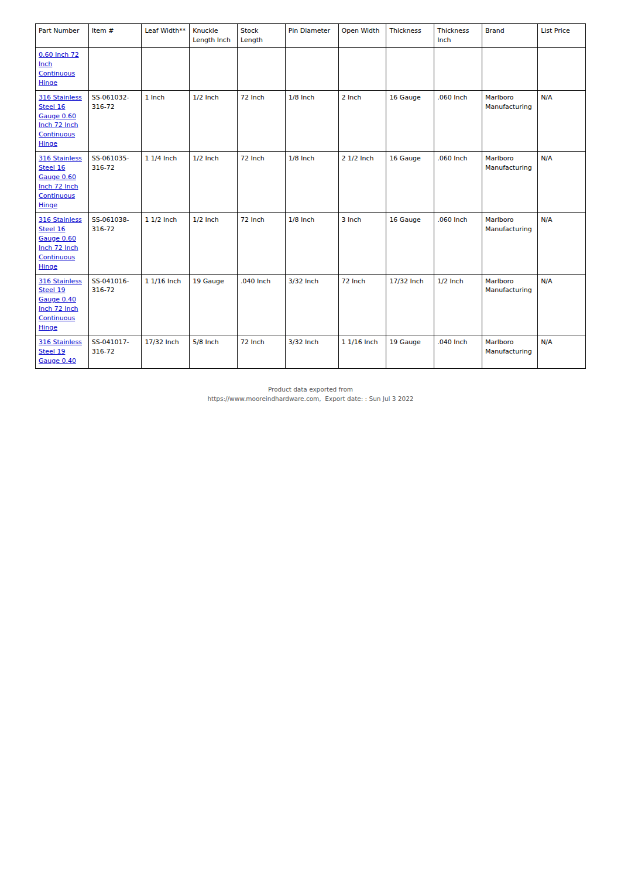| Part Number | Item # | Leaf Width** | Knuckle Length Inch | Stock Length | Pin Diameter | Open Width | Thickness | Thickness Inch | Brand | List Price |
| --- | --- | --- | --- | --- | --- | --- | --- | --- | --- | --- |
| 0.60 Inch 72 Inch Continuous Hinge | | | | | | | | | | |
| 316 Stainless Steel 16 Gauge 0.60 Inch 72 Inch Continuous Hinge | SS-061032-316-72 | 1 Inch | 1/2 Inch | 72 Inch | 1/8 Inch | 2 Inch | 16 Gauge | .060 Inch | Marlboro Manufacturing | N/A |
| 316 Stainless Steel 16 Gauge 0.60 Inch 72 Inch Continuous Hinge | SS-061035-316-72 | 1 1/4 Inch | 1/2 Inch | 72 Inch | 1/8 Inch | 2 1/2 Inch | 16 Gauge | .060 Inch | Marlboro Manufacturing | N/A |
| 316 Stainless Steel 16 Gauge 0.60 Inch 72 Inch Continuous Hinge | SS-061038-316-72 | 1 1/2 Inch | 1/2 Inch | 72 Inch | 1/8 Inch | 3 Inch | 16 Gauge | .060 Inch | Marlboro Manufacturing | N/A |
| 316 Stainless Steel 19 Gauge 0.40 Inch 72 Inch Continuous Hinge | SS-041016-316-72 | 1 1/16 Inch | 19 Gauge | .040 Inch | 3/32 Inch | 72 Inch | 17/32 Inch | 1/2 Inch | Marlboro Manufacturing | N/A |
| 316 Stainless Steel 19 Gauge 0.40 | SS-041017-316-72 | 17/32 Inch | 5/8 Inch | 72 Inch | 3/32 Inch | 1 1/16 Inch | 19 Gauge | .040 Inch | Marlboro Manufacturing | N/A |
Product data exported from
https://www.mooreindhardware.com, Export date: : Sun Jul 3 2022